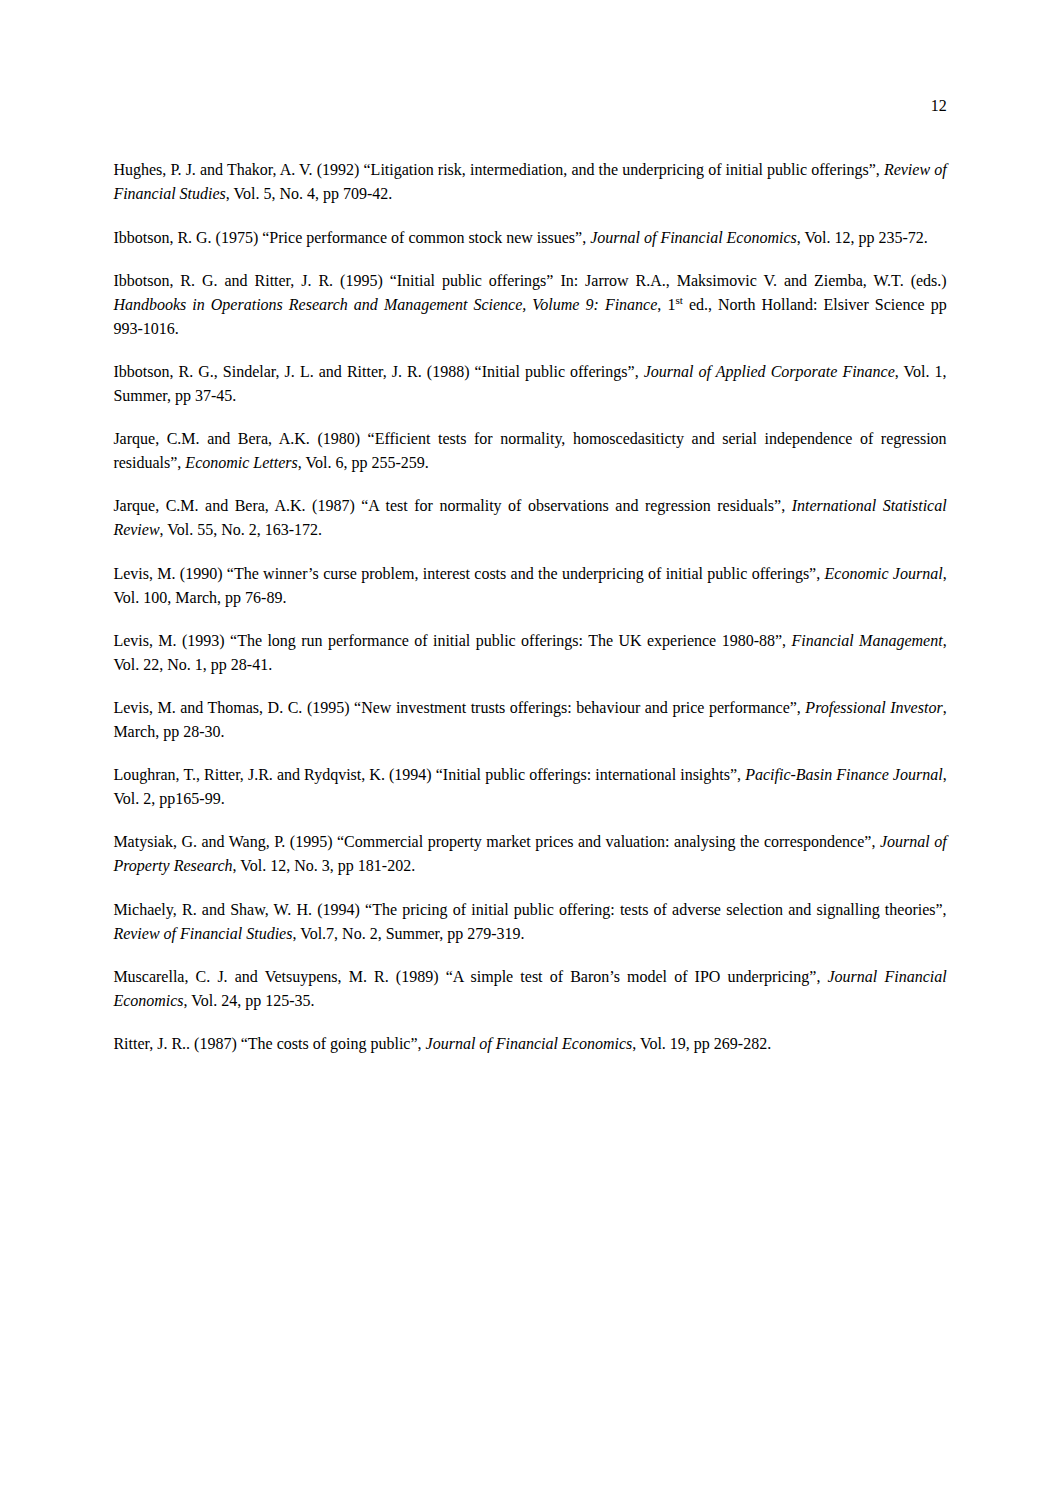12
Hughes, P. J. and Thakor, A. V. (1992) “Litigation risk, intermediation, and the underpricing of initial public offerings”, Review of Financial Studies, Vol. 5, No. 4, pp 709-42.
Ibbotson, R. G. (1975) “Price performance of common stock new issues”, Journal of Financial Economics, Vol. 12, pp 235-72.
Ibbotson, R. G. and Ritter, J. R. (1995) “Initial public offerings” In: Jarrow R.A., Maksimovic V. and Ziemba, W.T. (eds.) Handbooks in Operations Research and Management Science, Volume 9: Finance, 1st ed., North Holland: Elsiver Science pp 993-1016.
Ibbotson, R. G., Sindelar, J. L. and Ritter, J. R. (1988) “Initial public offerings”, Journal of Applied Corporate Finance, Vol. 1, Summer, pp 37-45.
Jarque, C.M. and Bera, A.K. (1980) “Efficient tests for normality, homoscedasiticty and serial independence of regression residuals”, Economic Letters, Vol. 6, pp 255-259.
Jarque, C.M. and Bera, A.K. (1987) “A test for normality of observations and regression residuals”, International Statistical Review, Vol. 55, No. 2, 163-172.
Levis, M. (1990) “The winner’s curse problem, interest costs and the underpricing of initial public offerings”, Economic Journal, Vol. 100, March, pp 76-89.
Levis, M. (1993) “The long run performance of initial public offerings: The UK experience 1980-88”, Financial Management, Vol. 22, No. 1, pp 28-41.
Levis, M. and Thomas, D. C. (1995) “New investment trusts offerings: behaviour and price performance”, Professional Investor, March, pp 28-30.
Loughran, T., Ritter, J.R. and Rydqvist, K. (1994) “Initial public offerings: international insights”, Pacific-Basin Finance Journal, Vol. 2, pp165-99.
Matysiak, G. and Wang, P. (1995) “Commercial property market prices and valuation: analysing the correspondence”, Journal of Property Research, Vol. 12, No. 3, pp 181-202.
Michaely, R. and Shaw, W. H. (1994) “The pricing of initial public offering: tests of adverse selection and signalling theories”, Review of Financial Studies, Vol.7, No. 2, Summer, pp 279-319.
Muscarella, C. J. and Vetsuypens, M. R. (1989) “A simple test of Baron’s model of IPO underpricing”, Journal Financial Economics, Vol. 24, pp 125-35.
Ritter, J. R.. (1987) “The costs of going public”, Journal of Financial Economics, Vol. 19, pp 269-282.